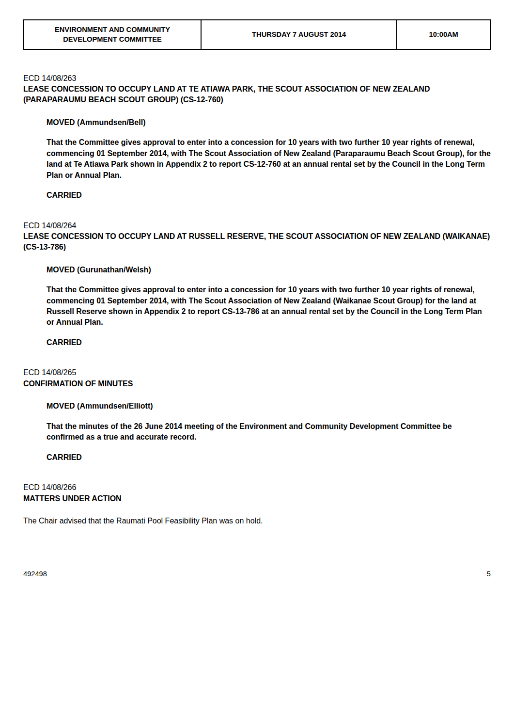| ENVIRONMENT AND COMMUNITY DEVELOPMENT COMMITTEE | THURSDAY 7 AUGUST 2014 | 10:00AM |
ECD 14/08/263
LEASE CONCESSION TO OCCUPY LAND AT TE ATIAWA PARK, THE SCOUT ASSOCIATION OF NEW ZEALAND (PARAPARAUMU BEACH SCOUT GROUP) (CS-12-760)
MOVED (Ammundsen/Bell)
That the Committee gives approval to enter into a concession for 10 years with two further 10 year rights of renewal, commencing 01 September 2014, with The Scout Association of New Zealand (Paraparaumu Beach Scout Group), for the land at Te Atiawa Park shown in Appendix 2 to report CS-12-760 at an annual rental set by the Council in the Long Term Plan or Annual Plan.
CARRIED
ECD 14/08/264
LEASE CONCESSION TO OCCUPY LAND AT RUSSELL RESERVE, THE SCOUT ASSOCIATION OF NEW ZEALAND (WAIKANAE) (CS-13-786)
MOVED (Gurunathan/Welsh)
That the Committee gives approval to enter into a concession for 10 years with two further 10 year rights of renewal, commencing 01 September 2014, with The Scout Association of New Zealand (Waikanae Scout Group) for the land at Russell Reserve shown in Appendix 2 to report CS-13-786 at an annual rental set by the Council in the Long Term Plan or Annual Plan.
CARRIED
ECD 14/08/265
CONFIRMATION OF MINUTES
MOVED (Ammundsen/Elliott)
That the minutes of the 26 June 2014 meeting of the Environment and Community Development Committee be confirmed as a true and accurate record.
CARRIED
ECD 14/08/266
MATTERS UNDER ACTION
The Chair advised that the Raumati Pool Feasibility Plan was on hold.
492498 5